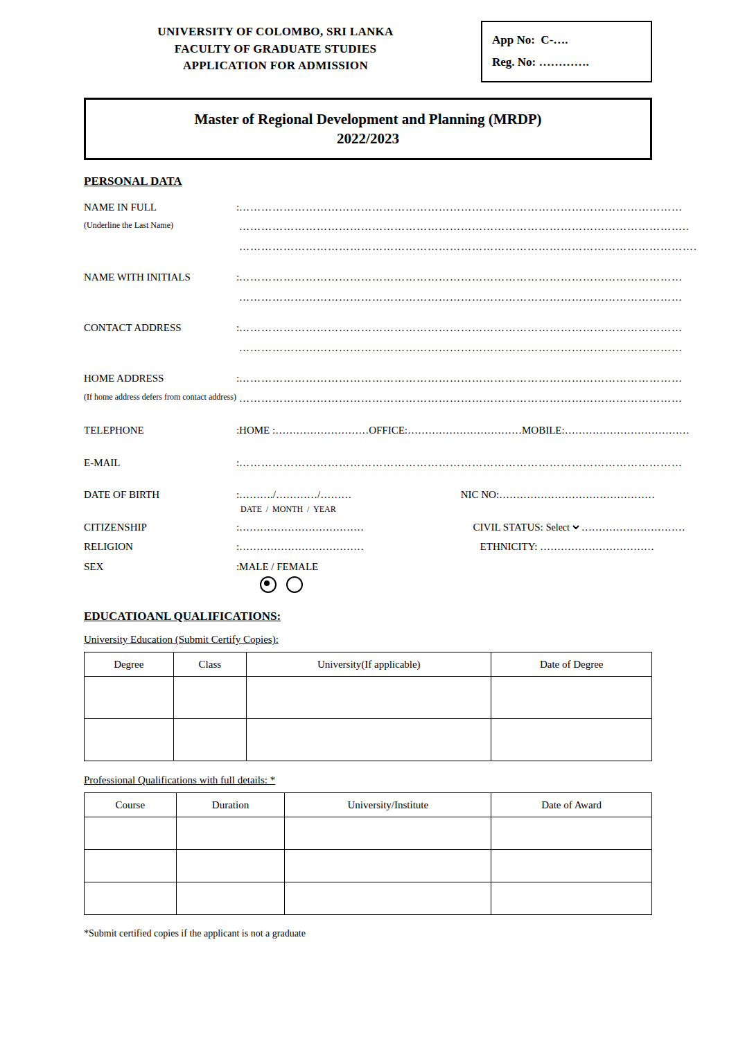UNIVERSITY OF COLOMBO, SRI LANKA
FACULTY OF GRADUATE STUDIES
APPLICATION FOR ADMISSION
App No: C-….
Reg. No: ………….
Master of Regional Development and Planning (MRDP)
2022/2023
PERSONAL DATA
| NAME IN FULL | : | ………………………………………………………………………………………………………… |
| (Underline the Last Name) | | ………………………………………………………………………………………………………….. |
| | | ……………………………………………………………………………………………………………. |
| NAME WITH INITIALS | : | ………………………………………………………………………………………………………… |
| | | ………………………………………………………………………………………………………… |
| CONTACT ADDRESS | : | ………………………………………………………………………………………………………… |
| | | ………………………………………………………………………………………………………… |
| HOME ADDRESS | : | ………………………………………………………………………………………………………… |
| (If home address defers from contact address) | | ………………………………………………………………………………………………………… |
| TELEPHONE | : | HOME :………………………OFFICE:……………………………MOBILE:……………………………… |
| E-MAIL | : | ………………………………………………………………………………………………………… |
| DATE OF BIRTH | : | ………./…………/……… NIC NO:……………………………………… DATE / MONTH / YEAR |
| CITIZENSHIP | : | ……………………………… CIVIL STATUS: Select ………………………… |
| RELIGION | : | ……………………………… ETHNICITY: …………………………… |
| SEX | : | MALE / FEMALE |
EDUCATIOANL QUALIFICATIONS:
University Education (Submit Certify Copies):
| Degree | Class | University(If applicable) | Date of Degree |
| --- | --- | --- | --- |
Professional Qualifications with full details: *
| Course | Duration | University/Institute | Date of Award |
| --- | --- | --- | --- |
*Submit certified copies if the applicant is not a graduate